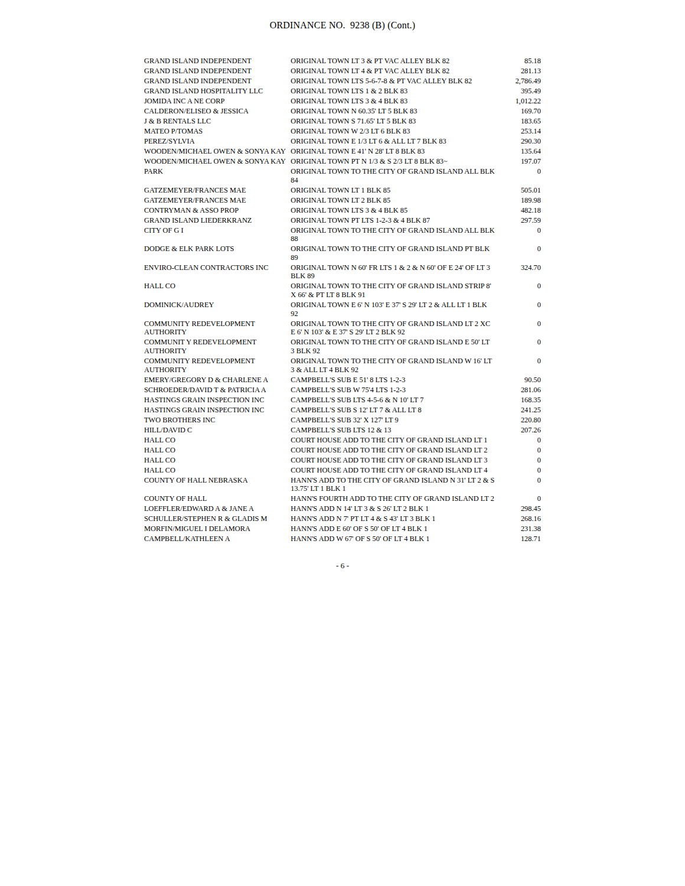ORDINANCE NO. 9238 (B) (Cont.)
| GRAND ISLAND INDEPENDENT | ORIGINAL TOWN LT 3 & PT VAC ALLEY BLK 82 | 85.18 |
| GRAND ISLAND INDEPENDENT | ORIGINAL TOWN LT 4 & PT VAC ALLEY BLK 82 | 281.13 |
| GRAND ISLAND INDEPENDENT | ORIGINAL TOWN LTS 5-6-7-8 & PT VAC ALLEY BLK 82 | 2,786.49 |
| GRAND ISLAND HOSPITALITY LLC | ORIGINAL TOWN LTS 1 & 2 BLK 83 | 395.49 |
| JOMIDA INC A NE CORP | ORIGINAL TOWN LTS 3 & 4 BLK 83 | 1,012.22 |
| CALDERON/ELISEO & JESSICA | ORIGINAL TOWN N 60.35' LT 5 BLK 83 | 169.70 |
| J & B RENTALS LLC | ORIGINAL TOWN S 71.65' LT 5 BLK 83 | 183.65 |
| MATEO P/TOMAS | ORIGINAL TOWN W 2/3 LT 6 BLK 83 | 253.14 |
| PEREZ/SYLVIA | ORIGINAL TOWN E 1/3 LT 6 & ALL LT 7 BLK 83 | 290.30 |
| WOODEN/MICHAEL OWEN & SONYA KAY | ORIGINAL TOWN E 41' N 28' LT 8 BLK 83 | 135.64 |
| WOODEN/MICHAEL OWEN & SONYA KAY | ORIGINAL TOWN PT N 1/3 & S 2/3 LT 8 BLK 83~ | 197.07 |
| PARK | ORIGINAL TOWN TO THE CITY OF GRAND ISLAND ALL BLK 84 | 0 |
| GATZEMEYER/FRANCES MAE | ORIGINAL TOWN LT 1 BLK 85 | 505.01 |
| GATZEMEYER/FRANCES MAE | ORIGINAL TOWN LT 2 BLK 85 | 189.98 |
| CONTRYMAN & ASSO PROP | ORIGINAL TOWN LTS 3 & 4 BLK 85 | 482.18 |
| GRAND ISLAND LIEDERKRANZ | ORIGINAL TOWN PT LTS 1-2-3 & 4 BLK 87 | 297.59 |
| CITY OF G I | ORIGINAL TOWN TO THE CITY OF GRAND ISLAND ALL BLK 88 | 0 |
| DODGE & ELK PARK LOTS | ORIGINAL TOWN TO THE CITY OF GRAND ISLAND PT BLK 89 | 0 |
| ENVIRO-CLEAN CONTRACTORS INC | ORIGINAL TOWN N 60' FR LTS 1 & 2 & N 60' OF E 24' OF LT 3 BLK 89 | 324.70 |
| HALL CO | ORIGINAL TOWN TO THE CITY OF GRAND ISLAND STRIP 8' X 66' & PT LT 8 BLK 91 | 0 |
| DOMINICK/AUDREY | ORIGINAL TOWN E 6' N 103' E 37' S 29' LT 2 & ALL LT 1 BLK 92 | 0 |
| COMMUNITY REDEVELOPMENT AUTHORITY | ORIGINAL TOWN TO THE CITY OF GRAND ISLAND LT 2 XC E 6' N 103' & E 37' S 29' LT 2 BLK 92 | 0 |
| COMMUNIT Y REDEVELOPMENT AUTHORITY | ORIGINAL TOWN TO THE CITY OF GRAND ISLAND E 50' LT 3 BLK 92 | 0 |
| COMMUNITY REDEVELOPMENT AUTHORITY | ORIGINAL TOWN TO THE CITY OF GRAND ISLAND W 16' LT 3 & ALL LT 4 BLK 92 | 0 |
| EMERY/GREGORY D & CHARLENE A | CAMPBELL'S SUB E 51' 8 LTS 1-2-3 | 90.50 |
| SCHROEDER/DAVID T & PATRICIA A | CAMPBELL'S SUB W 75'4 LTS 1-2-3 | 281.06 |
| HASTINGS GRAIN INSPECTION INC | CAMPBELL'S SUB LTS 4-5-6 & N 10' LT 7 | 168.35 |
| HASTINGS GRAIN INSPECTION INC | CAMPBELL'S SUB S 12' LT 7 & ALL LT 8 | 241.25 |
| TWO BROTHERS INC | CAMPBELL'S SUB 32' X 127' LT 9 | 220.80 |
| HILL/DAVID C | CAMPBELL'S SUB LTS 12 & 13 | 207.26 |
| HALL CO | COURT HOUSE ADD TO THE CITY OF GRAND ISLAND LT 1 | 0 |
| HALL CO | COURT HOUSE ADD TO THE CITY OF GRAND ISLAND LT 2 | 0 |
| HALL CO | COURT HOUSE ADD TO THE CITY OF GRAND ISLAND LT 3 | 0 |
| HALL CO | COURT HOUSE ADD TO THE CITY OF GRAND ISLAND LT 4 | 0 |
| COUNTY OF HALL NEBRASKA | HANN'S ADD TO THE CITY OF GRAND ISLAND N 31' LT 2 & S 13.75' LT 1 BLK 1 | 0 |
| COUNTY OF HALL | HANN'S FOURTH ADD TO THE CITY OF GRAND ISLAND LT 2 | 0 |
| LOEFFLER/EDWARD A & JANE A | HANN'S ADD N 14' LT 3 & S 26' LT 2 BLK 1 | 298.45 |
| SCHULLER/STEPHEN R & GLADIS M | HANN'S ADD N 7' PT LT 4 & S 43' LT 3 BLK 1 | 268.16 |
| MORFIN/MIGUEL I DELAMORA | HANN'S ADD E 60' OF S 50' OF LT 4 BLK 1 | 231.38 |
| CAMPBELL/KATHLEEN A | HANN'S ADD W 67' OF S 50' OF LT 4 BLK 1 | 128.71 |
- 6 -